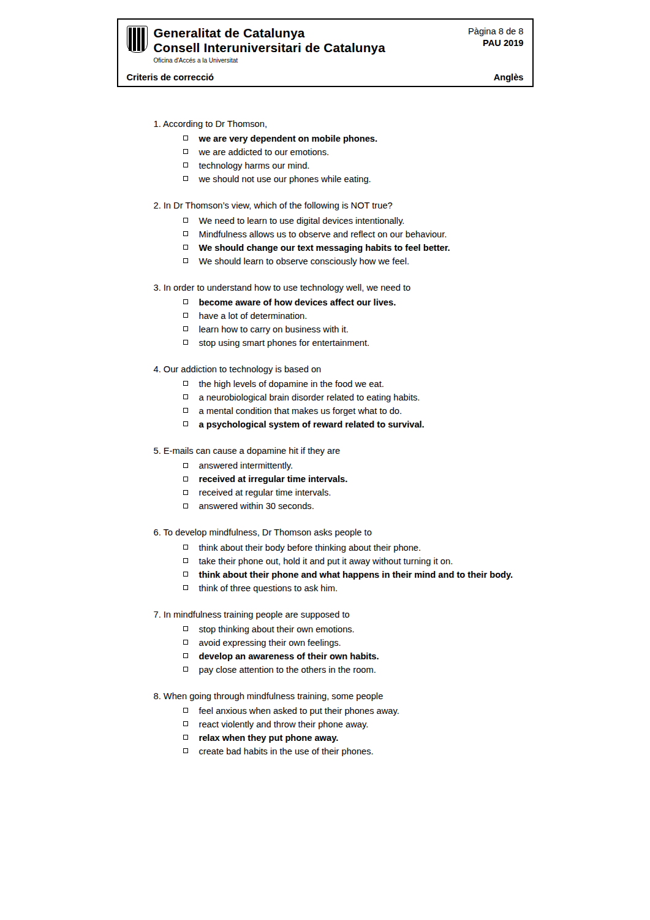Generalitat de Catalunya
Consell Interuniversitari de Catalunya
Oficina d'Accés a la Universitat
Pàgina 8 de 8
PAU 2019
Criteris de correcció
Anglès
1. According to Dr Thomson,
we are very dependent on mobile phones.
we are addicted to our emotions.
technology harms our mind.
we should not use our phones while eating.
2. In Dr Thomson’s view, which of the following is NOT true?
We need to learn to use digital devices intentionally.
Mindfulness allows us to observe and reflect on our behaviour.
We should change our text messaging habits to feel better.
We should learn to observe consciously how we feel.
3. In order to understand how to use technology well, we need to
become aware of how devices affect our lives.
have a lot of determination.
learn how to carry on business with it.
stop using smart phones for entertainment.
4. Our addiction to technology is based on
the high levels of dopamine in the food we eat.
a neurobiological brain disorder related to eating habits.
a mental condition that makes us forget what to do.
a psychological system of reward related to survival.
5. E-mails can cause a dopamine hit if they are
answered intermittently.
received at irregular time intervals.
received at regular time intervals.
answered within 30 seconds.
6. To develop mindfulness, Dr Thomson asks people to
think about their body before thinking about their phone.
take their phone out, hold it and put it away without turning it on.
think about their phone and what happens in their mind and to their body.
think of three questions to ask him.
7. In mindfulness training people are supposed to
stop thinking about their own emotions.
avoid expressing their own feelings.
develop an awareness of their own habits.
pay close attention to the others in the room.
8. When going through mindfulness training, some people
feel anxious when asked to put their phones away.
react violently and throw their phone away.
relax when they put phone away.
create bad habits in the use of their phones.